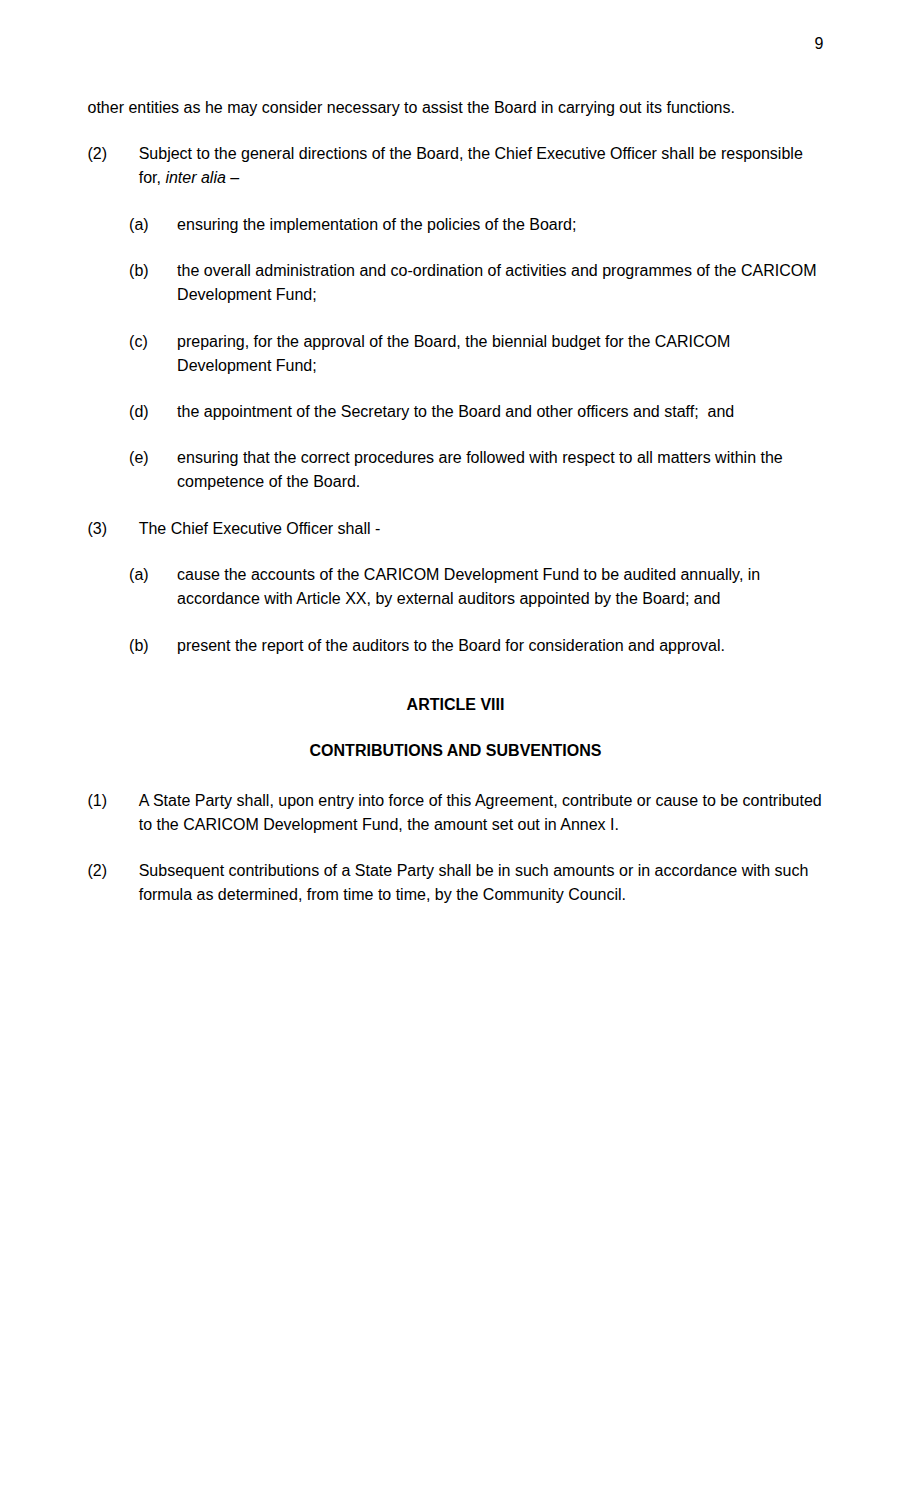9
other entities as he may consider necessary to assist the Board in carrying out its functions.
(2) Subject to the general directions of the Board, the Chief Executive Officer shall be responsible for, inter alia –
(a) ensuring the implementation of the policies of the Board;
(b) the overall administration and co-ordination of activities and programmes of the CARICOM Development Fund;
(c) preparing, for the approval of the Board, the biennial budget for the CARICOM Development Fund;
(d) the appointment of the Secretary to the Board and other officers and staff; and
(e) ensuring that the correct procedures are followed with respect to all matters within the competence of the Board.
(3) The Chief Executive Officer shall -
(a) cause the accounts of the CARICOM Development Fund to be audited annually, in accordance with Article XX, by external auditors appointed by the Board; and
(b) present the report of the auditors to the Board for consideration and approval.
ARTICLE VIII
CONTRIBUTIONS AND SUBVENTIONS
(1) A State Party shall, upon entry into force of this Agreement, contribute or cause to be contributed to the CARICOM Development Fund, the amount set out in Annex I.
(2) Subsequent contributions of a State Party shall be in such amounts or in accordance with such formula as determined, from time to time, by the Community Council.